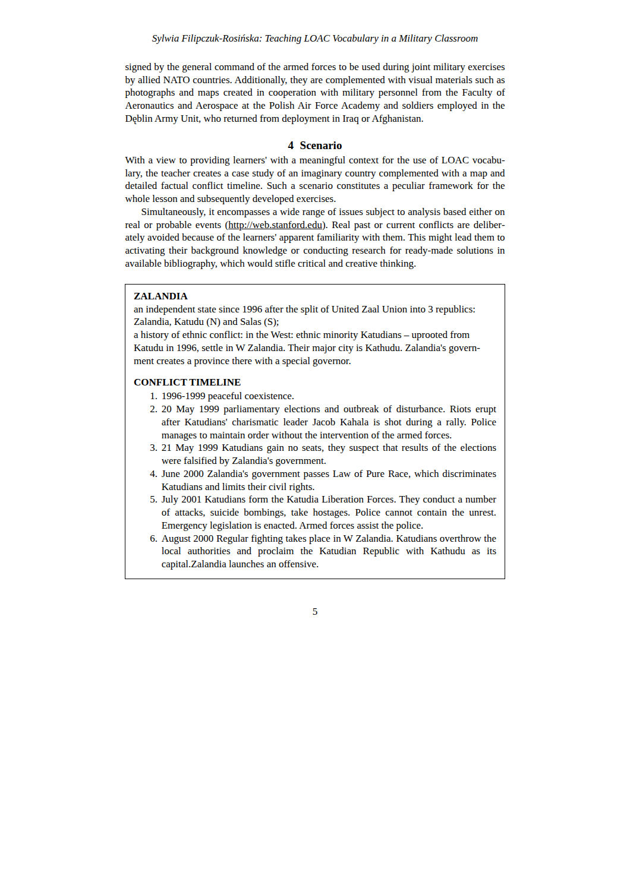Sylwia Filipczuk-Rosińska: Teaching LOAC Vocabulary in a Military Classroom
signed by the general command of the armed forces to be used during joint military exercises by allied NATO countries. Additionally, they are complemented with visual materials such as photographs and maps created in cooperation with military personnel from the Faculty of Aeronautics and Aerospace at the Polish Air Force Academy and soldiers employed in the Dęblin Army Unit, who returned from deployment in Iraq or Afghanistan.
4 Scenario
With a view to providing learners' with a meaningful context for the use of LOAC vocabulary, the teacher creates a case study of an imaginary country complemented with a map and detailed factual conflict timeline. Such a scenario constitutes a peculiar framework for the whole lesson and subsequently developed exercises.
Simultaneously, it encompasses a wide range of issues subject to analysis based either on real or probable events (http://web.stanford.edu). Real past or current conflicts are deliberately avoided because of the learners' apparent familiarity with them. This might lead them to activating their background knowledge or conducting research for ready-made solutions in available bibliography, which would stifle critical and creative thinking.
ZALANDIA
an independent state since 1996 after the split of United Zaal Union into 3 republics: Zalandia, Katudu (N) and Salas (S);
a history of ethnic conflict: in the West: ethnic minority Katudians – uprooted from Katudu in 1996, settle in W Zalandia. Their major city is Kathudu. Zalandia's government creates a province there with a special governor.
CONFLICT TIMELINE
1996-1999 peaceful coexistence.
20 May 1999 parliamentary elections and outbreak of disturbance. Riots erupt after Katudians' charismatic leader Jacob Kahala is shot during a rally. Police manages to maintain order without the intervention of the armed forces.
21 May 1999 Katudians gain no seats, they suspect that results of the elections were falsified by Zalandia's government.
June 2000 Zalandia's government passes Law of Pure Race, which discriminates Katudians and limits their civil rights.
July 2001 Katudians form the Katudia Liberation Forces. They conduct a number of attacks, suicide bombings, take hostages. Police cannot contain the unrest. Emergency legislation is enacted. Armed forces assist the police.
August 2000 Regular fighting takes place in W Zalandia. Katudians overthrow the local authorities and proclaim the Katudian Republic with Kathudu as its capital.Zalandia launches an offensive.
5